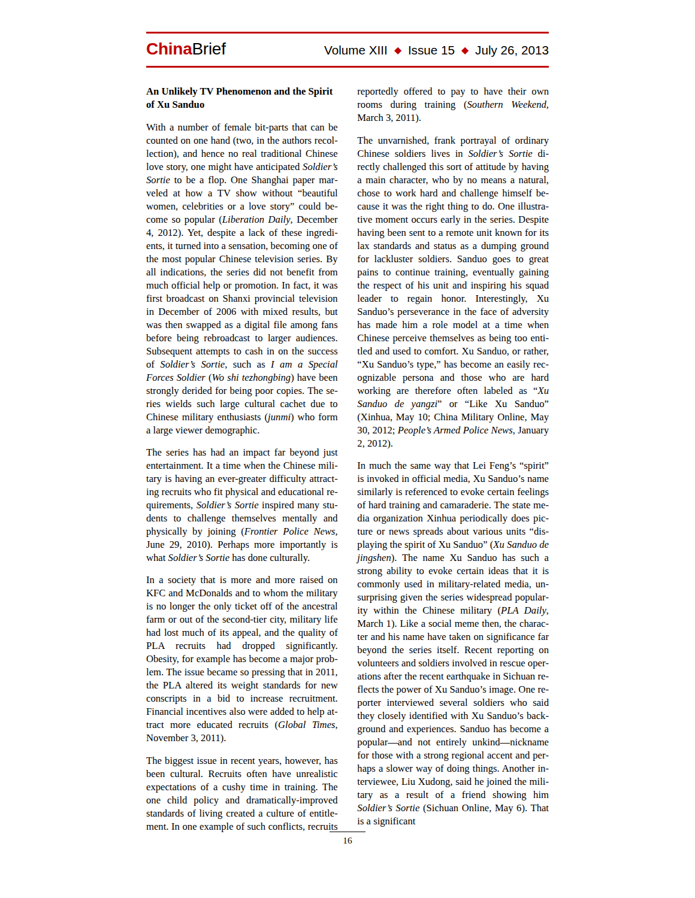China Brief
Volume XIII ◆ Issue 15 ◆ July 26, 2013
An Unlikely TV Phenomenon and the Spirit of Xu Sanduo
With a number of female bit-parts that can be counted on one hand (two, in the authors recollection), and hence no real traditional Chinese love story, one might have anticipated Soldier’s Sortie to be a flop. One Shanghai paper marveled at how a TV show without “beautiful women, celebrities or a love story” could become so popular (Liberation Daily, December 4, 2012). Yet, despite a lack of these ingredients, it turned into a sensation, becoming one of the most popular Chinese television series. By all indications, the series did not benefit from much official help or promotion. In fact, it was first broadcast on Shanxi provincial television in December of 2006 with mixed results, but was then swapped as a digital file among fans before being rebroadcast to larger audiences. Subsequent attempts to cash in on the success of Soldier’s Sortie, such as I am a Special Forces Soldier (Wo shi tezhongbing) have been strongly derided for being poor copies. The series wields such large cultural cachet due to Chinese military enthusiasts (junmi) who form a large viewer demographic.
The series has had an impact far beyond just entertainment. It a time when the Chinese military is having an ever-greater difficulty attracting recruits who fit physical and educational requirements, Soldier’s Sortie inspired many students to challenge themselves mentally and physically by joining (Frontier Police News, June 29, 2010). Perhaps more importantly is what Soldier’s Sortie has done culturally.
In a society that is more and more raised on KFC and McDonalds and to whom the military is no longer the only ticket off of the ancestral farm or out of the second-tier city, military life had lost much of its appeal, and the quality of PLA recruits had dropped significantly. Obesity, for example has become a major problem. The issue became so pressing that in 2011, the PLA altered its weight standards for new conscripts in a bid to increase recruitment. Financial incentives also were added to help attract more educated recruits (Global Times, November 3, 2011).
The biggest issue in recent years, however, has been cultural. Recruits often have unrealistic expectations of a cushy time in training. The one child policy and dramatically-improved standards of living created a culture of entitlement. In one example of such conflicts, recruits reportedly offered to pay to have their own rooms during training (Southern Weekend, March 3, 2011).
The unvarnished, frank portrayal of ordinary Chinese soldiers lives in Soldier’s Sortie directly challenged this sort of attitude by having a main character, who by no means a natural, chose to work hard and challenge himself because it was the right thing to do. One illustrative moment occurs early in the series. Despite having been sent to a remote unit known for its lax standards and status as a dumping ground for lackluster soldiers. Sanduo goes to great pains to continue training, eventually gaining the respect of his unit and inspiring his squad leader to regain honor. Interestingly, Xu Sanduo’s perseverance in the face of adversity has made him a role model at a time when Chinese perceive themselves as being too entitled and used to comfort. Xu Sanduo, or rather, “Xu Sanduo’s type,” has become an easily recognizable persona and those who are hard working are therefore often labeled as “Xu Sanduo de yangzi” or “Like Xu Sanduo” (Xinhua, May 10; China Military Online, May 30, 2012; People’s Armed Police News, January 2, 2012).
In much the same way that Lei Feng’s “spirit” is invoked in official media, Xu Sanduo’s name similarly is referenced to evoke certain feelings of hard training and camaraderie. The state media organization Xinhua periodically does picture or news spreads about various units “displaying the spirit of Xu Sanduo” (Xu Sanduo de jingshen). The name Xu Sanduo has such a strong ability to evoke certain ideas that it is commonly used in military-related media, unsurprising given the series widespread popularity within the Chinese military (PLA Daily, March 1). Like a social meme then, the character and his name have taken on significance far beyond the series itself. Recent reporting on volunteers and soldiers involved in rescue operations after the recent earthquake in Sichuan reflects the power of Xu Sanduo’s image. One reporter interviewed several soldiers who said they closely identified with Xu Sanduo’s background and experiences. Sanduo has become a popular—and not entirely unkind—nickname for those with a strong regional accent and perhaps a slower way of doing things. Another interviewee, Liu Xudong, said he joined the military as a result of a friend showing him Soldier’s Sortie (Sichuan Online, May 6). That is a significant
16